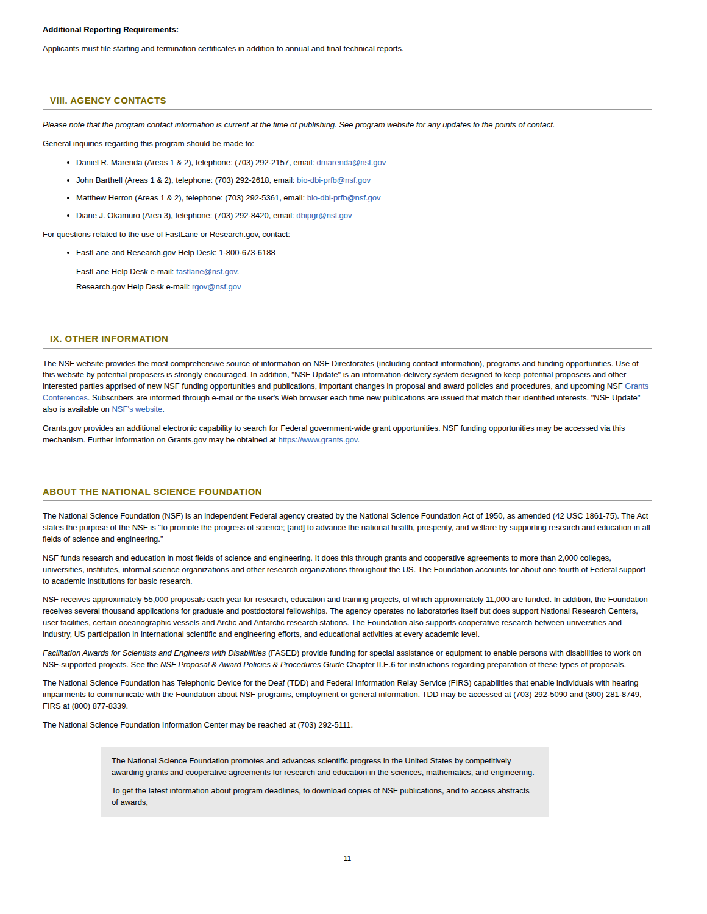Additional Reporting Requirements:
Applicants must file starting and termination certificates in addition to annual and final technical reports.
VIII. AGENCY CONTACTS
Please note that the program contact information is current at the time of publishing. See program website for any updates to the points of contact.
General inquiries regarding this program should be made to:
Daniel R. Marenda (Areas 1 & 2), telephone: (703) 292-2157, email: dmarenda@nsf.gov
John Barthell (Areas 1 & 2), telephone: (703) 292-2618, email: bio-dbi-prfb@nsf.gov
Matthew Herron (Areas 1 & 2), telephone: (703) 292-5361, email: bio-dbi-prfb@nsf.gov
Diane J. Okamuro (Area 3), telephone: (703) 292-8420, email: dbipgr@nsf.gov
For questions related to the use of FastLane or Research.gov, contact:
FastLane and Research.gov Help Desk: 1-800-673-6188
FastLane Help Desk e-mail: fastlane@nsf.gov.
Research.gov Help Desk e-mail: rgov@nsf.gov
IX. OTHER INFORMATION
The NSF website provides the most comprehensive source of information on NSF Directorates (including contact information), programs and funding opportunities. Use of this website by potential proposers is strongly encouraged. In addition, "NSF Update" is an information-delivery system designed to keep potential proposers and other interested parties apprised of new NSF funding opportunities and publications, important changes in proposal and award policies and procedures, and upcoming NSF Grants Conferences. Subscribers are informed through e-mail or the user's Web browser each time new publications are issued that match their identified interests. "NSF Update" also is available on NSF's website.
Grants.gov provides an additional electronic capability to search for Federal government-wide grant opportunities. NSF funding opportunities may be accessed via this mechanism. Further information on Grants.gov may be obtained at https://www.grants.gov.
ABOUT THE NATIONAL SCIENCE FOUNDATION
The National Science Foundation (NSF) is an independent Federal agency created by the National Science Foundation Act of 1950, as amended (42 USC 1861-75). The Act states the purpose of the NSF is "to promote the progress of science; [and] to advance the national health, prosperity, and welfare by supporting research and education in all fields of science and engineering."
NSF funds research and education in most fields of science and engineering. It does this through grants and cooperative agreements to more than 2,000 colleges, universities, institutes, informal science organizations and other research organizations throughout the US. The Foundation accounts for about one-fourth of Federal support to academic institutions for basic research.
NSF receives approximately 55,000 proposals each year for research, education and training projects, of which approximately 11,000 are funded. In addition, the Foundation receives several thousand applications for graduate and postdoctoral fellowships. The agency operates no laboratories itself but does support National Research Centers, user facilities, certain oceanographic vessels and Arctic and Antarctic research stations. The Foundation also supports cooperative research between universities and industry, US participation in international scientific and engineering efforts, and educational activities at every academic level.
Facilitation Awards for Scientists and Engineers with Disabilities (FASED) provide funding for special assistance or equipment to enable persons with disabilities to work on NSF-supported projects. See the NSF Proposal & Award Policies & Procedures Guide Chapter II.E.6 for instructions regarding preparation of these types of proposals.
The National Science Foundation has Telephonic Device for the Deaf (TDD) and Federal Information Relay Service (FIRS) capabilities that enable individuals with hearing impairments to communicate with the Foundation about NSF programs, employment or general information. TDD may be accessed at (703) 292-5090 and (800) 281-8749, FIRS at (800) 877-8339.
The National Science Foundation Information Center may be reached at (703) 292-5111.
The National Science Foundation promotes and advances scientific progress in the United States by competitively awarding grants and cooperative agreements for research and education in the sciences, mathematics, and engineering.
To get the latest information about program deadlines, to download copies of NSF publications, and to access abstracts of awards,
11